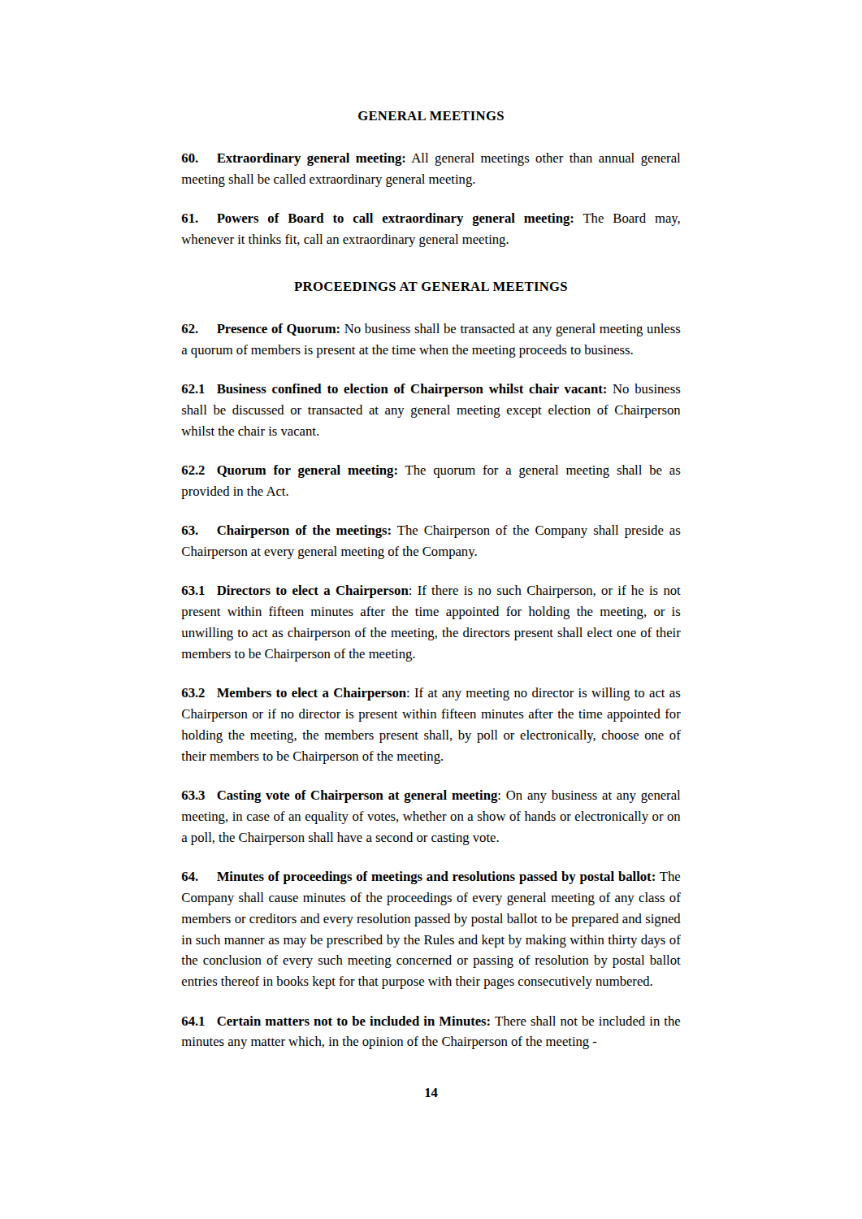GENERAL MEETINGS
60. Extraordinary general meeting: All general meetings other than annual general meeting shall be called extraordinary general meeting.
61. Powers of Board to call extraordinary general meeting: The Board may, whenever it thinks fit, call an extraordinary general meeting.
PROCEEDINGS AT GENERAL MEETINGS
62. Presence of Quorum: No business shall be transacted at any general meeting unless a quorum of members is present at the time when the meeting proceeds to business.
62.1 Business confined to election of Chairperson whilst chair vacant: No business shall be discussed or transacted at any general meeting except election of Chairperson whilst the chair is vacant.
62.2 Quorum for general meeting: The quorum for a general meeting shall be as provided in the Act.
63. Chairperson of the meetings: The Chairperson of the Company shall preside as Chairperson at every general meeting of the Company.
63.1 Directors to elect a Chairperson: If there is no such Chairperson, or if he is not present within fifteen minutes after the time appointed for holding the meeting, or is unwilling to act as chairperson of the meeting, the directors present shall elect one of their members to be Chairperson of the meeting.
63.2 Members to elect a Chairperson: If at any meeting no director is willing to act as Chairperson or if no director is present within fifteen minutes after the time appointed for holding the meeting, the members present shall, by poll or electronically, choose one of their members to be Chairperson of the meeting.
63.3 Casting vote of Chairperson at general meeting: On any business at any general meeting, in case of an equality of votes, whether on a show of hands or electronically or on a poll, the Chairperson shall have a second or casting vote.
64. Minutes of proceedings of meetings and resolutions passed by postal ballot: The Company shall cause minutes of the proceedings of every general meeting of any class of members or creditors and every resolution passed by postal ballot to be prepared and signed in such manner as may be prescribed by the Rules and kept by making within thirty days of the conclusion of every such meeting concerned or passing of resolution by postal ballot entries thereof in books kept for that purpose with their pages consecutively numbered.
64.1 Certain matters not to be included in Minutes: There shall not be included in the minutes any matter which, in the opinion of the Chairperson of the meeting -
14